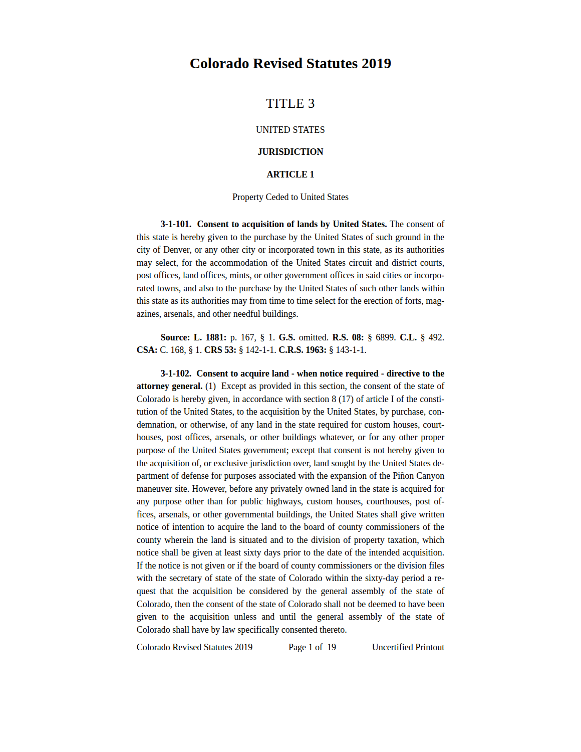Colorado Revised Statutes 2019
TITLE 3
UNITED STATES
JURISDICTION
ARTICLE 1
Property Ceded to United States
3-1-101. Consent to acquisition of lands by United States. The consent of this state is hereby given to the purchase by the United States of such ground in the city of Denver, or any other city or incorporated town in this state, as its authorities may select, for the accommodation of the United States circuit and district courts, post offices, land offices, mints, or other government offices in said cities or incorporated towns, and also to the purchase by the United States of such other lands within this state as its authorities may from time to time select for the erection of forts, magazines, arsenals, and other needful buildings.
Source: L. 1881: p. 167, § 1. G.S. omitted. R.S. 08: § 6899. C.L. § 492. CSA: C. 168, § 1. CRS 53: § 142-1-1. C.R.S. 1963: § 143-1-1.
3-1-102. Consent to acquire land - when notice required - directive to the attorney general. (1) Except as provided in this section, the consent of the state of Colorado is hereby given, in accordance with section 8 (17) of article I of the constitution of the United States, to the acquisition by the United States, by purchase, condemnation, or otherwise, of any land in the state required for custom houses, courthouses, post offices, arsenals, or other buildings whatever, or for any other proper purpose of the United States government; except that consent is not hereby given to the acquisition of, or exclusive jurisdiction over, land sought by the United States department of defense for purposes associated with the expansion of the Piñon Canyon maneuver site. However, before any privately owned land in the state is acquired for any purpose other than for public highways, custom houses, courthouses, post offices, arsenals, or other governmental buildings, the United States shall give written notice of intention to acquire the land to the board of county commissioners of the county wherein the land is situated and to the division of property taxation, which notice shall be given at least sixty days prior to the date of the intended acquisition. If the notice is not given or if the board of county commissioners or the division files with the secretary of state of the state of Colorado within the sixty-day period a request that the acquisition be considered by the general assembly of the state of Colorado, then the consent of the state of Colorado shall not be deemed to have been given to the acquisition unless and until the general assembly of the state of Colorado shall have by law specifically consented thereto.
Colorado Revised Statutes 2019 Page 1 of 19 Uncertified Printout